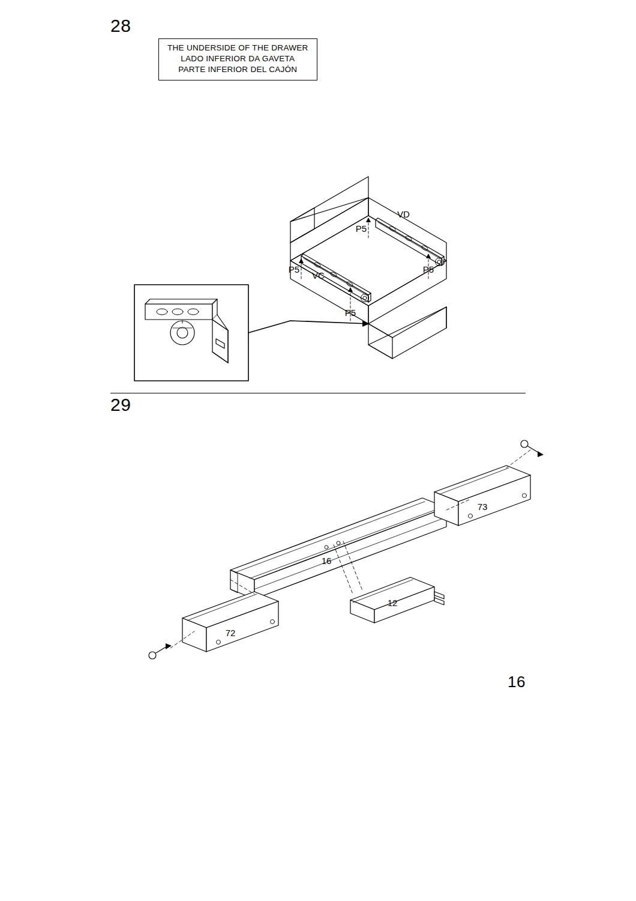28
THE UNDERSIDE OF THE DRAWER
LADO INFERIOR DA GAVETA
PARTE INFERIOR DEL CAJÓN
P5 P5 P5 P5 VD VC
29
16 73 12 72
16